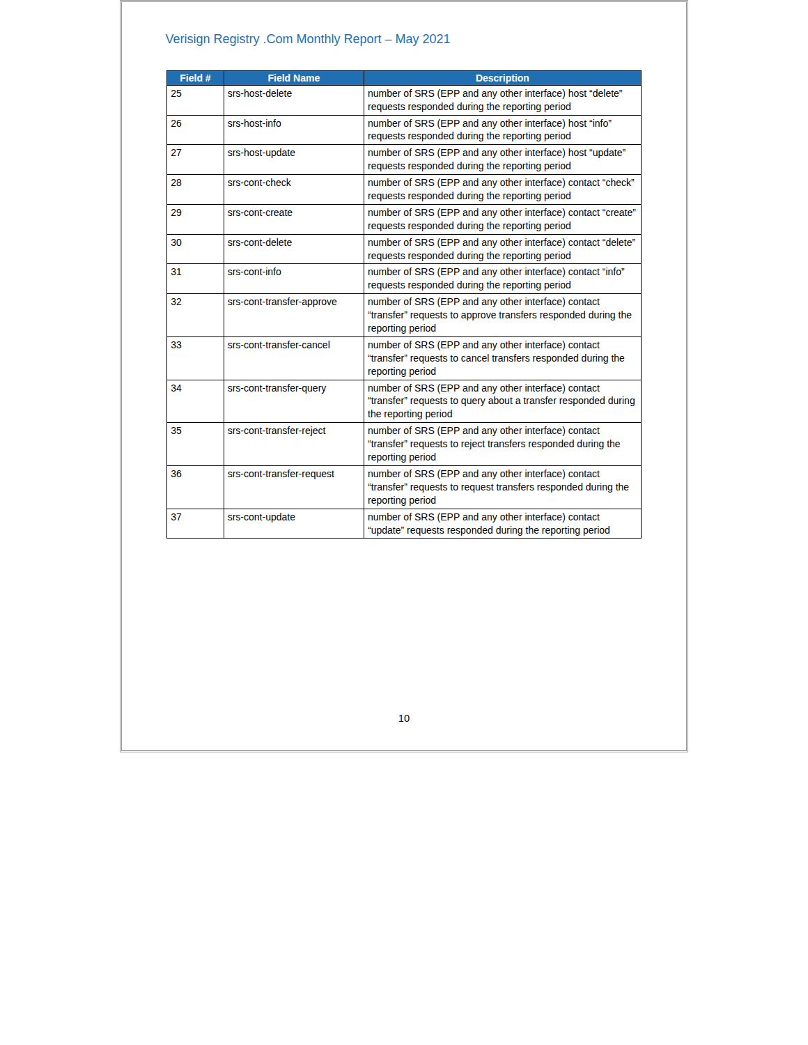Verisign Registry .Com Monthly Report – May 2021
| Field # | Field Name | Description |
| --- | --- | --- |
| 25 | srs-host-delete | number of SRS (EPP and any other interface) host “delete” requests responded during the reporting period |
| 26 | srs-host-info | number of SRS (EPP and any other interface) host “info” requests responded during the reporting period |
| 27 | srs-host-update | number of SRS (EPP and any other interface) host “update” requests responded during the reporting period |
| 28 | srs-cont-check | number of SRS (EPP and any other interface) contact “check” requests responded during the reporting period |
| 29 | srs-cont-create | number of SRS (EPP and any other interface) contact “create” requests responded during the reporting period |
| 30 | srs-cont-delete | number of SRS (EPP and any other interface) contact “delete” requests responded during the reporting period |
| 31 | srs-cont-info | number of SRS (EPP and any other interface) contact “info” requests responded during the reporting period |
| 32 | srs-cont-transfer-approve | number of SRS (EPP and any other interface) contact “transfer” requests to approve transfers responded during the reporting period |
| 33 | srs-cont-transfer-cancel | number of SRS (EPP and any other interface) contact “transfer” requests to cancel transfers responded during the reporting period |
| 34 | srs-cont-transfer-query | number of SRS (EPP and any other interface) contact “transfer” requests to query about a transfer responded during the reporting period |
| 35 | srs-cont-transfer-reject | number of SRS (EPP and any other interface) contact “transfer” requests to reject transfers responded during the reporting period |
| 36 | srs-cont-transfer-request | number of SRS (EPP and any other interface) contact “transfer” requests to request transfers responded during the reporting period |
| 37 | srs-cont-update | number of SRS (EPP and any other interface) contact “update” requests responded during the reporting period |
10